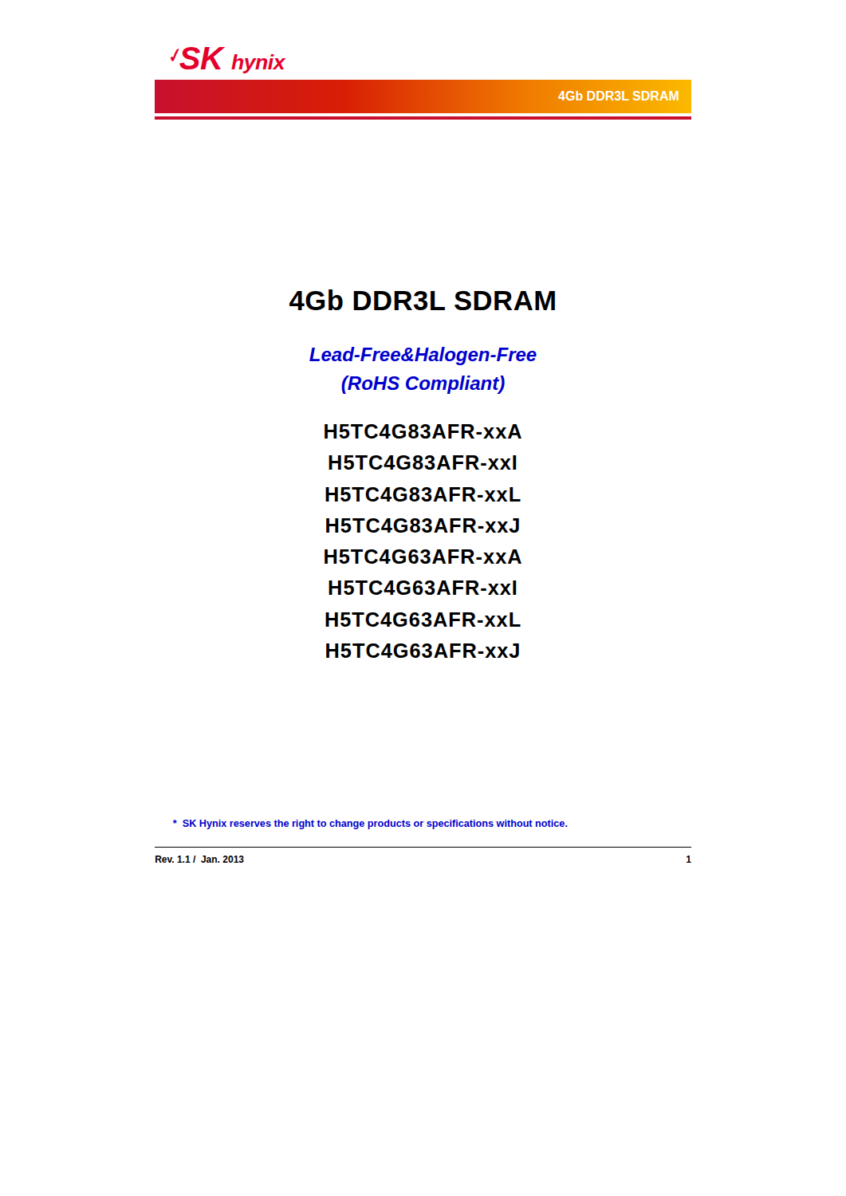✓SK hynix
4Gb DDR3L SDRAM
4Gb DDR3L SDRAM
Lead-Free&Halogen-Free
(RoHS Compliant)
H5TC4G83AFR-xxA
H5TC4G83AFR-xxI
H5TC4G83AFR-xxL
H5TC4G83AFR-xxJ
H5TC4G63AFR-xxA
H5TC4G63AFR-xxI
H5TC4G63AFR-xxL
H5TC4G63AFR-xxJ
* SK Hynix reserves the right to change products or specifications without notice.
Rev. 1.1 / Jan. 2013 1